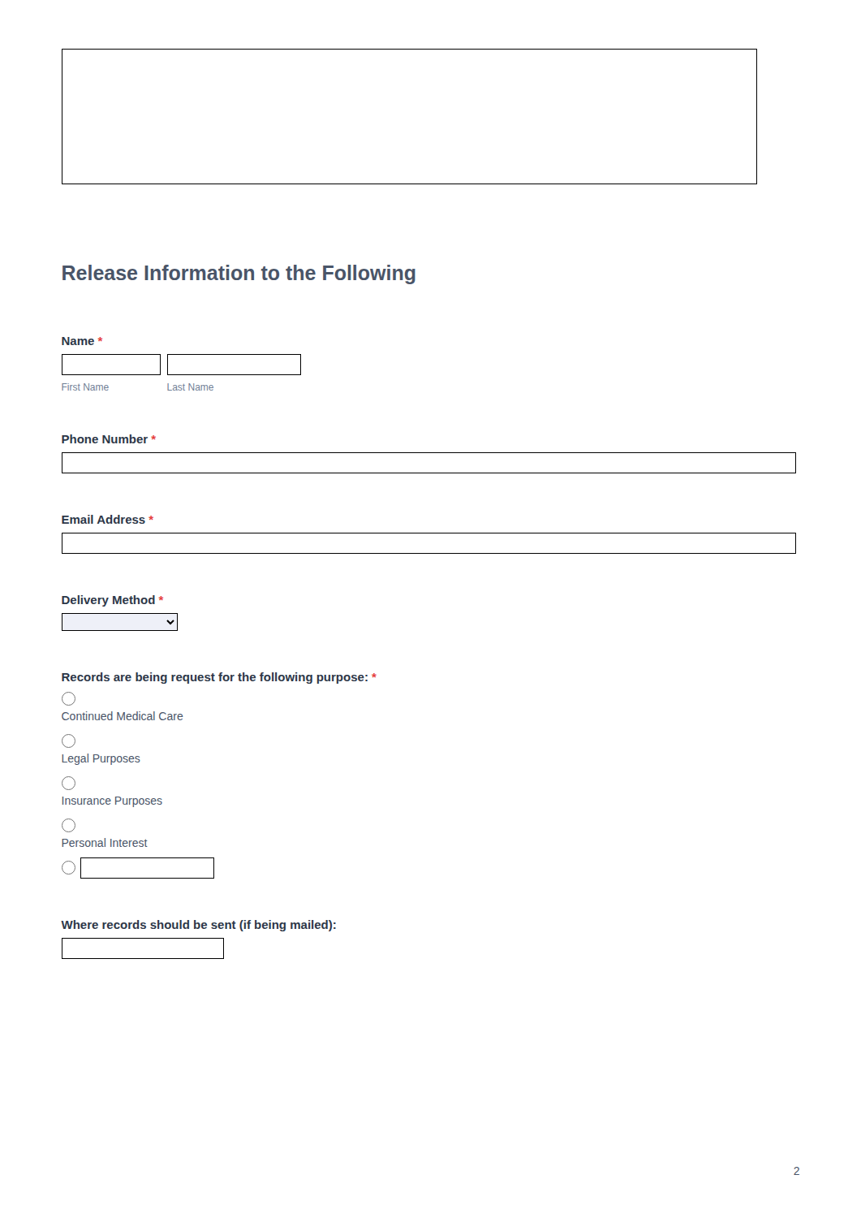Release Information to the Following
Name *
First Name
Last Name
Phone Number *
Email Address *
Delivery Method *
Records are being request for the following purpose: *
Continued Medical Care
Legal Purposes
Insurance Purposes
Personal Interest
Where records should be sent (if being mailed):
2